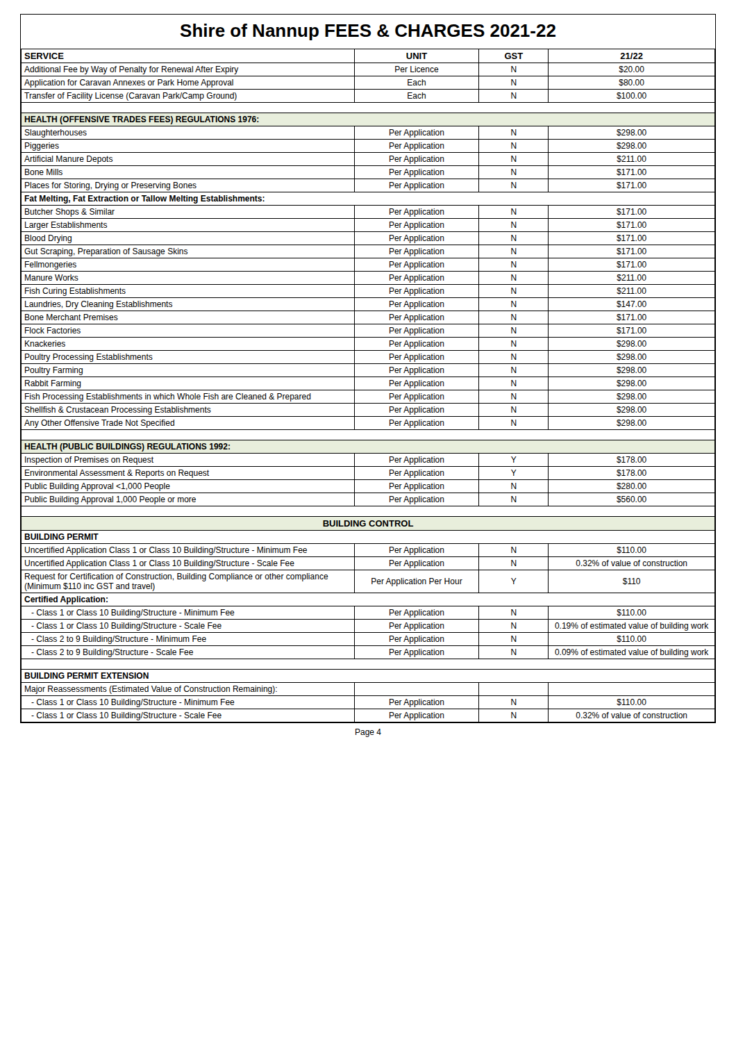Shire of Nannup FEES & CHARGES 2021-22
| SERVICE | UNIT | GST | 21/22 |
| --- | --- | --- | --- |
| Additional Fee by Way of Penalty for Renewal After Expiry | Per Licence | N | $20.00 |
| Application for Caravan Annexes or Park Home Approval | Each | N | $80.00 |
| Transfer of Facility License (Caravan Park/Camp Ground) | Each | N | $100.00 |
| HEALTH (OFFENSIVE TRADES FEES) REGULATIONS 1976: |
| Slaughterhouses | Per Application | N | $298.00 |
| Piggeries | Per Application | N | $298.00 |
| Artificial Manure Depots | Per Application | N | $211.00 |
| Bone Mills | Per Application | N | $171.00 |
| Places for Storing, Drying or Preserving Bones | Per Application | N | $171.00 |
| Fat Melting, Fat Extraction or Tallow Melting Establishments: |
| Butcher Shops & Similar | Per Application | N | $171.00 |
| Larger Establishments | Per Application | N | $171.00 |
| Blood Drying | Per Application | N | $171.00 |
| Gut Scraping, Preparation of Sausage Skins | Per Application | N | $171.00 |
| Fellmongeries | Per Application | N | $171.00 |
| Manure Works | Per Application | N | $211.00 |
| Fish Curing Establishments | Per Application | N | $211.00 |
| Laundries, Dry Cleaning Establishments | Per Application | N | $147.00 |
| Bone Merchant Premises | Per Application | N | $171.00 |
| Flock Factories | Per Application | N | $171.00 |
| Knackeries | Per Application | N | $298.00 |
| Poultry Processing Establishments | Per Application | N | $298.00 |
| Poultry Farming | Per Application | N | $298.00 |
| Rabbit Farming | Per Application | N | $298.00 |
| Fish Processing Establishments in which Whole Fish are Cleaned & Prepared | Per Application | N | $298.00 |
| Shellfish & Crustacean Processing Establishments | Per Application | N | $298.00 |
| Any Other Offensive Trade Not Specified | Per Application | N | $298.00 |
| HEALTH (PUBLIC BUILDINGS) REGULATIONS 1992: |
| Inspection of Premises on Request | Per Application | Y | $178.00 |
| Environmental Assessment & Reports on Request | Per Application | Y | $178.00 |
| Public Building Approval <1,000 People | Per Application | N | $280.00 |
| Public Building Approval 1,000 People or more | Per Application | N | $560.00 |
| BUILDING CONTROL |
| BUILDING PERMIT |
| Uncertified Application Class 1 or Class 10 Building/Structure - Minimum Fee | Per Application | N | $110.00 |
| Uncertified Application Class 1 or Class 10 Building/Structure - Scale Fee | Per Application | N | 0.32% of value of construction |
| Request for Certification of Construction, Building Compliance or other compliance (Minimum $110 inc GST and travel) | Per Application Per Hour | Y | $110 |
| Certified Application: |
| - Class 1 or Class 10 Building/Structure - Minimum Fee | Per Application | N | $110.00 |
| - Class 1 or Class 10 Building/Structure - Scale Fee | Per Application | N | 0.19% of estimated value of building work |
| - Class 2 to 9 Building/Structure - Minimum Fee | Per Application | N | $110.00 |
| - Class 2 to 9 Building/Structure - Scale Fee | Per Application | N | 0.09% of estimated value of building work |
| BUILDING PERMIT EXTENSION |
| Major Reassessments (Estimated Value of Construction Remaining): | | | |
| - Class 1 or Class 10 Building/Structure - Minimum Fee | Per Application | N | $110.00 |
| - Class 1 or Class 10 Building/Structure - Scale Fee | Per Application | N | 0.32% of value of construction |
Page 4